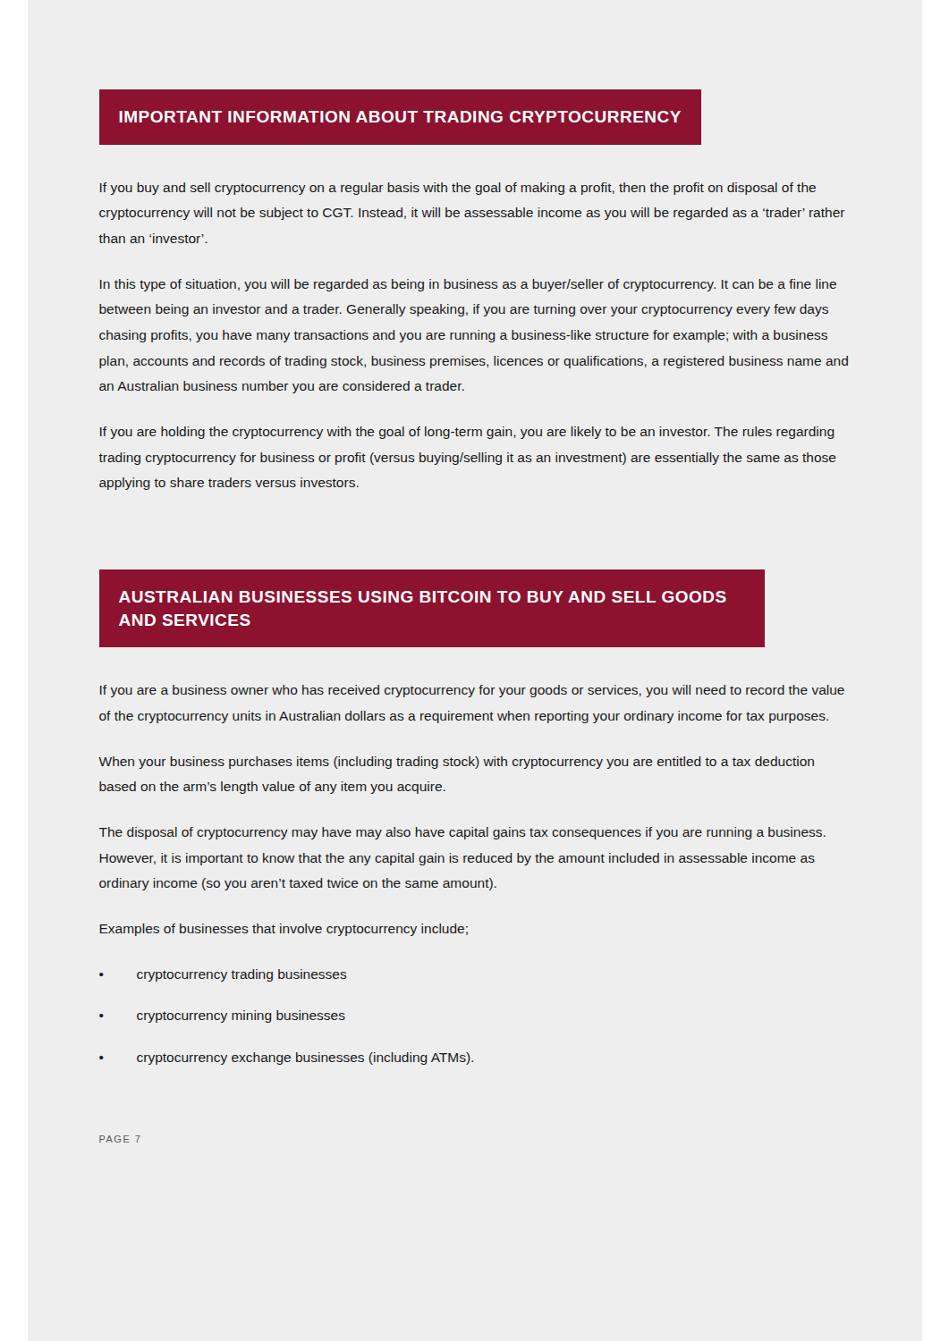Important information about trading cryptocurrency
If you buy and sell cryptocurrency on a regular basis with the goal of making a profit, then the profit on disposal of the cryptocurrency will not be subject to CGT. Instead, it will be assessable income as you will be regarded as a ‘trader’ rather than an ‘investor’.
In this type of situation, you will be regarded as being in business as a buyer/seller of cryptocurrency. It can be a fine line between being an investor and a trader. Generally speaking, if you are turning over your cryptocurrency every few days chasing profits, you have many transactions and you are running a business-like structure for example; with a business plan, accounts and records of trading stock, business premises, licences or qualifications, a registered business name and an Australian business number you are considered a trader.
If you are holding the cryptocurrency with the goal of long-term gain, you are likely to be an investor. The rules regarding trading cryptocurrency for business or profit (versus buying/selling it as an investment) are essentially the same as those applying to share traders versus investors.
Australian businesses using bitcoin to buy and sell goods and services
If you are a business owner who has received cryptocurrency for your goods or services, you will need to record the value of the cryptocurrency units in Australian dollars as a requirement when reporting your ordinary income for tax purposes.
When your business purchases items (including trading stock) with cryptocurrency you are entitled to a tax deduction based on the arm’s length value of any item you acquire.
The disposal of cryptocurrency may have may also have capital gains tax consequences if you are running a business. However, it is important to know that the any capital gain is reduced by the amount included in assessable income as ordinary income (so you aren’t taxed twice on the same amount).
Examples of businesses that involve cryptocurrency include;
cryptocurrency trading businesses
cryptocurrency mining businesses
cryptocurrency exchange businesses (including ATMs).
PAGE 7